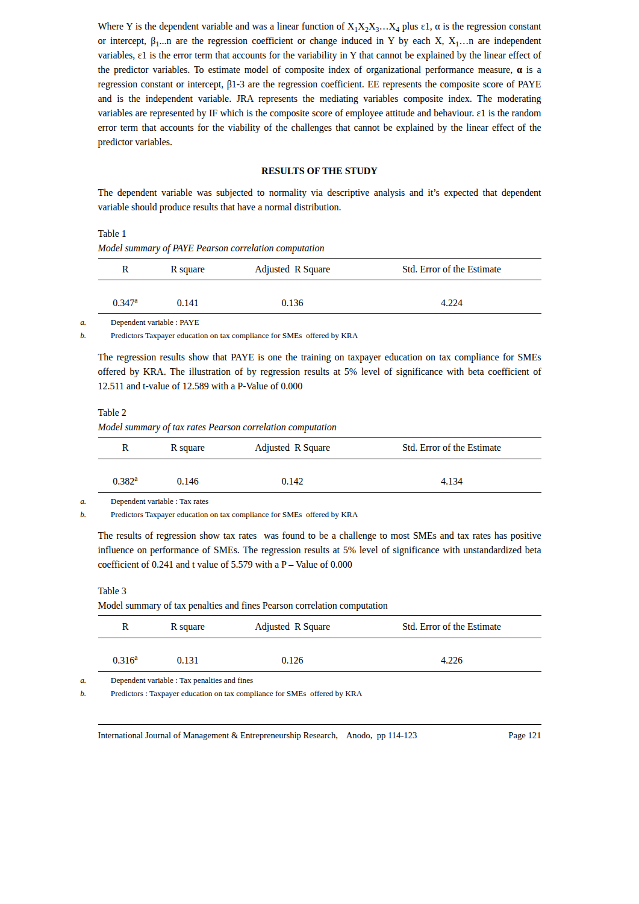Where Y is the dependent variable and was a linear function of X1X2X3…X4 plus ε1, α is the regression constant or intercept, β1...n are the regression coefficient or change induced in Y by each X, X1…n are independent variables, ε1 is the error term that accounts for the variability in Y that cannot be explained by the linear effect of the predictor variables. To estimate model of composite index of organizational performance measure, α is a regression constant or intercept, β1-3 are the regression coefficient. EE represents the composite score of PAYE and is the independent variable. JRA represents the mediating variables composite index. The moderating variables are represented by IF which is the composite score of employee attitude and behaviour. ε1 is the random error term that accounts for the viability of the challenges that cannot be explained by the linear effect of the predictor variables.
RESULTS OF THE STUDY
The dependent variable was subjected to normality via descriptive analysis and it’s expected that dependent variable should produce results that have a normal distribution.
Table 1 Model summary of PAYE Pearson correlation computation
| R | R square | Adjusted R Square | Std. Error of the Estimate |
| --- | --- | --- | --- |
| 0.347 a | 0.141 | 0.136 | 4.224 |
a. Dependent variable : PAYE
b. Predictors Taxpayer education on tax compliance for SMEs offered by KRA
The regression results show that PAYE is one the training on taxpayer education on tax compliance for SMEs offered by KRA. The illustration of by regression results at 5% level of significance with beta coefficient of 12.511 and t-value of 12.589 with a P-Value of 0.000
Table 2 Model summary of tax rates Pearson correlation computation
| R | R square | Adjusted R Square | Std. Error of the Estimate |
| --- | --- | --- | --- |
| 0.382 a | 0.146 | 0.142 | 4.134 |
a. Dependent variable : Tax rates
b. Predictors Taxpayer education on tax compliance for SMEs offered by KRA
The results of regression show tax rates was found to be a challenge to most SMEs and tax rates has positive influence on performance of SMEs. The regression results at 5% level of significance with unstandardized beta coefficient of 0.241 and t value of 5.579 with a P – Value of 0.000
Table 3 Model summary of tax penalties and fines Pearson correlation computation
| R | R square | Adjusted R Square | Std. Error of the Estimate |
| --- | --- | --- | --- |
| 0.316 a | 0.131 | 0.126 | 4.226 |
a. Dependent variable : Tax penalties and fines
b. Predictors : Taxpayer education on tax compliance for SMEs offered by KRA
International Journal of Management & Entrepreneurship Research, Anodo, pp 114-123
Page 121